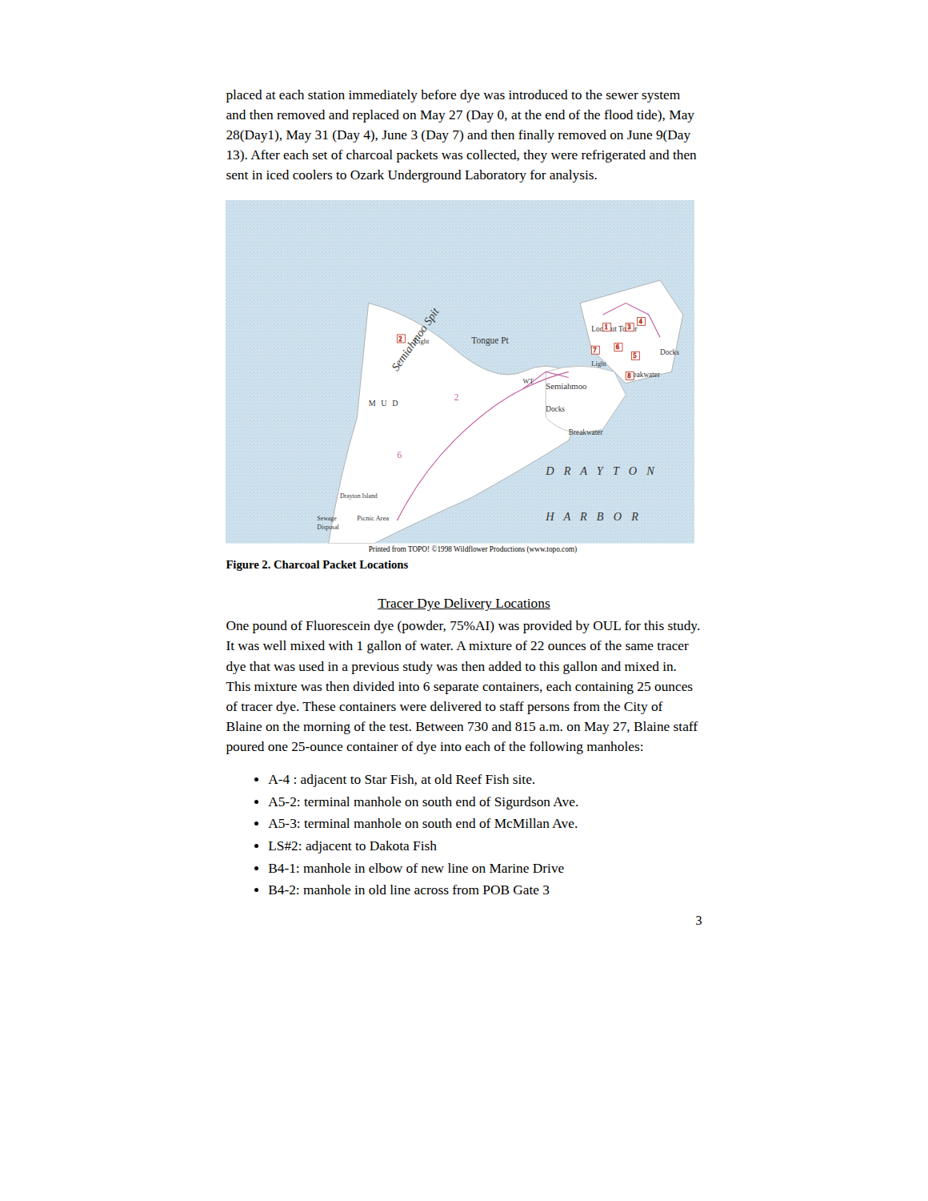placed at each station immediately before dye was introduced to the sewer system and then removed and replaced on May 27 (Day 0, at the end of the flood tide), May 28(Day1), May 31 (Day 4), June 3 (Day 7) and then finally removed on June 9(Day 13). After each set of charcoal packets was collected, they were refrigerated and then sent in iced coolers to Ozark Underground Laboratory for analysis.
Figure 2. Charcoal Packet Locations
Tracer Dye Delivery Locations
One pound of Fluorescein dye (powder, 75%AI) was provided by OUL for this study. It was well mixed with 1 gallon of water. A mixture of 22 ounces of the same tracer dye that was used in a previous study was then added to this gallon and mixed in. This mixture was then divided into 6 separate containers, each containing 25 ounces of tracer dye. These containers were delivered to staff persons from the City of Blaine on the morning of the test. Between 730 and 815 a.m. on May 27, Blaine staff poured one 25-ounce container of dye into each of the following manholes:
A-4 : adjacent to Star Fish, at old Reef Fish site.
A5-2: terminal manhole on south end of Sigurdson Ave.
A5-3: terminal manhole on south end of McMillan Ave.
LS#2: adjacent to Dakota Fish
B4-1: manhole in elbow of new line on Marine Drive
B4-2: manhole in old line across from POB Gate 3
3